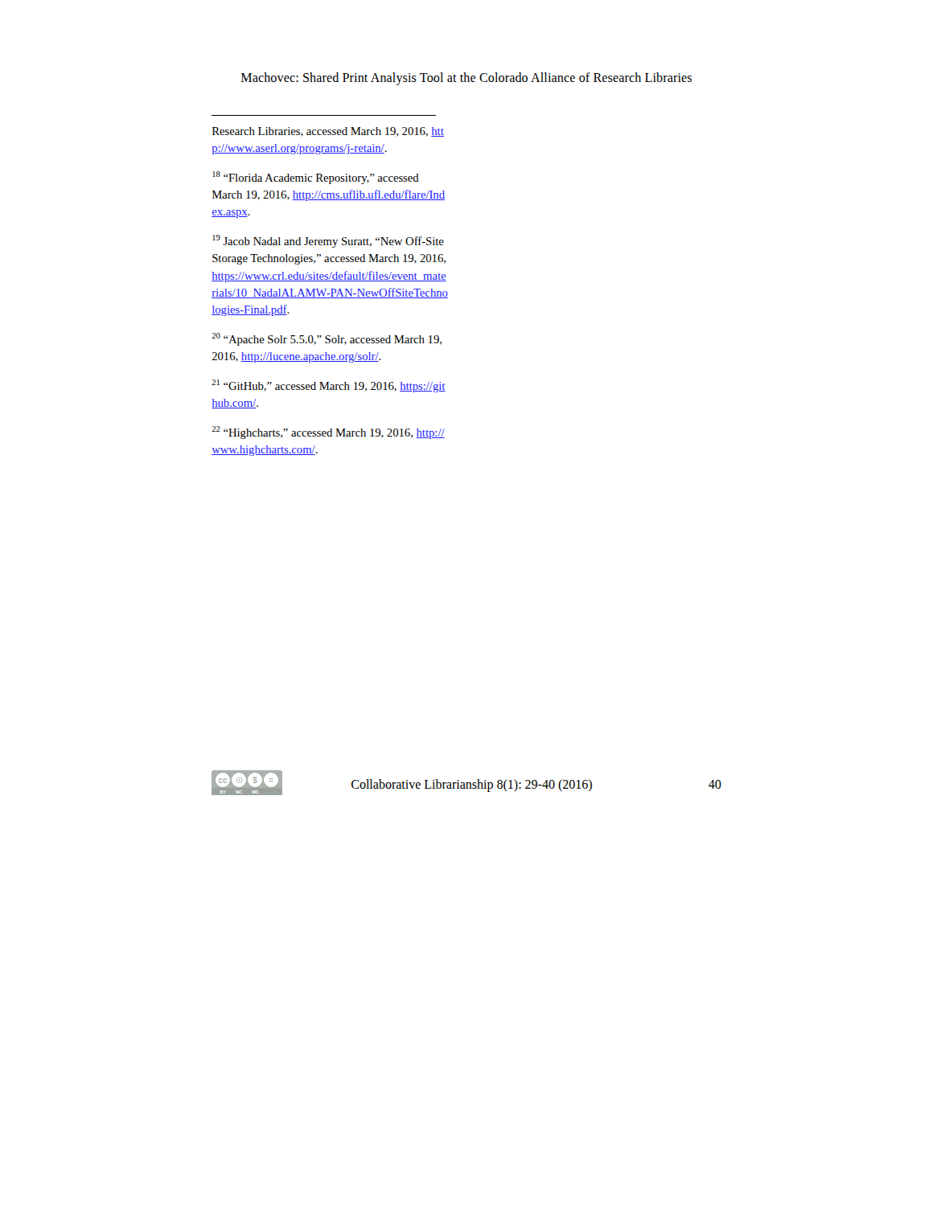Machovec: Shared Print Analysis Tool at the Colorado Alliance of Research Libraries
Research Libraries, accessed March 19, 2016, http://www.aserl.org/programs/j-retain/.
18 “Florida Academic Repository,” accessed March 19, 2016, http://cms.uflib.ufl.edu/flare/Index.aspx.
19 Jacob Nadal and Jeremy Suratt, “New Off-Site Storage Technologies,” accessed March 19, 2016, https://www.crl.edu/sites/default/files/event_materials/10_NadalALAMW-PAN-NewOffSiteTechnologies-Final.pdf.
20 “Apache Solr 5.5.0,” Solr, accessed March 19, 2016, http://lucene.apache.org/solr/.
21 “GitHub,” accessed March 19, 2016, https://github.com/.
22 “Highcharts,” accessed March 19, 2016, http://www.highcharts.com/.
cc ☉ $ = BY NC ND
Collaborative Librarianship 8(1): 29-40 (2016)
40